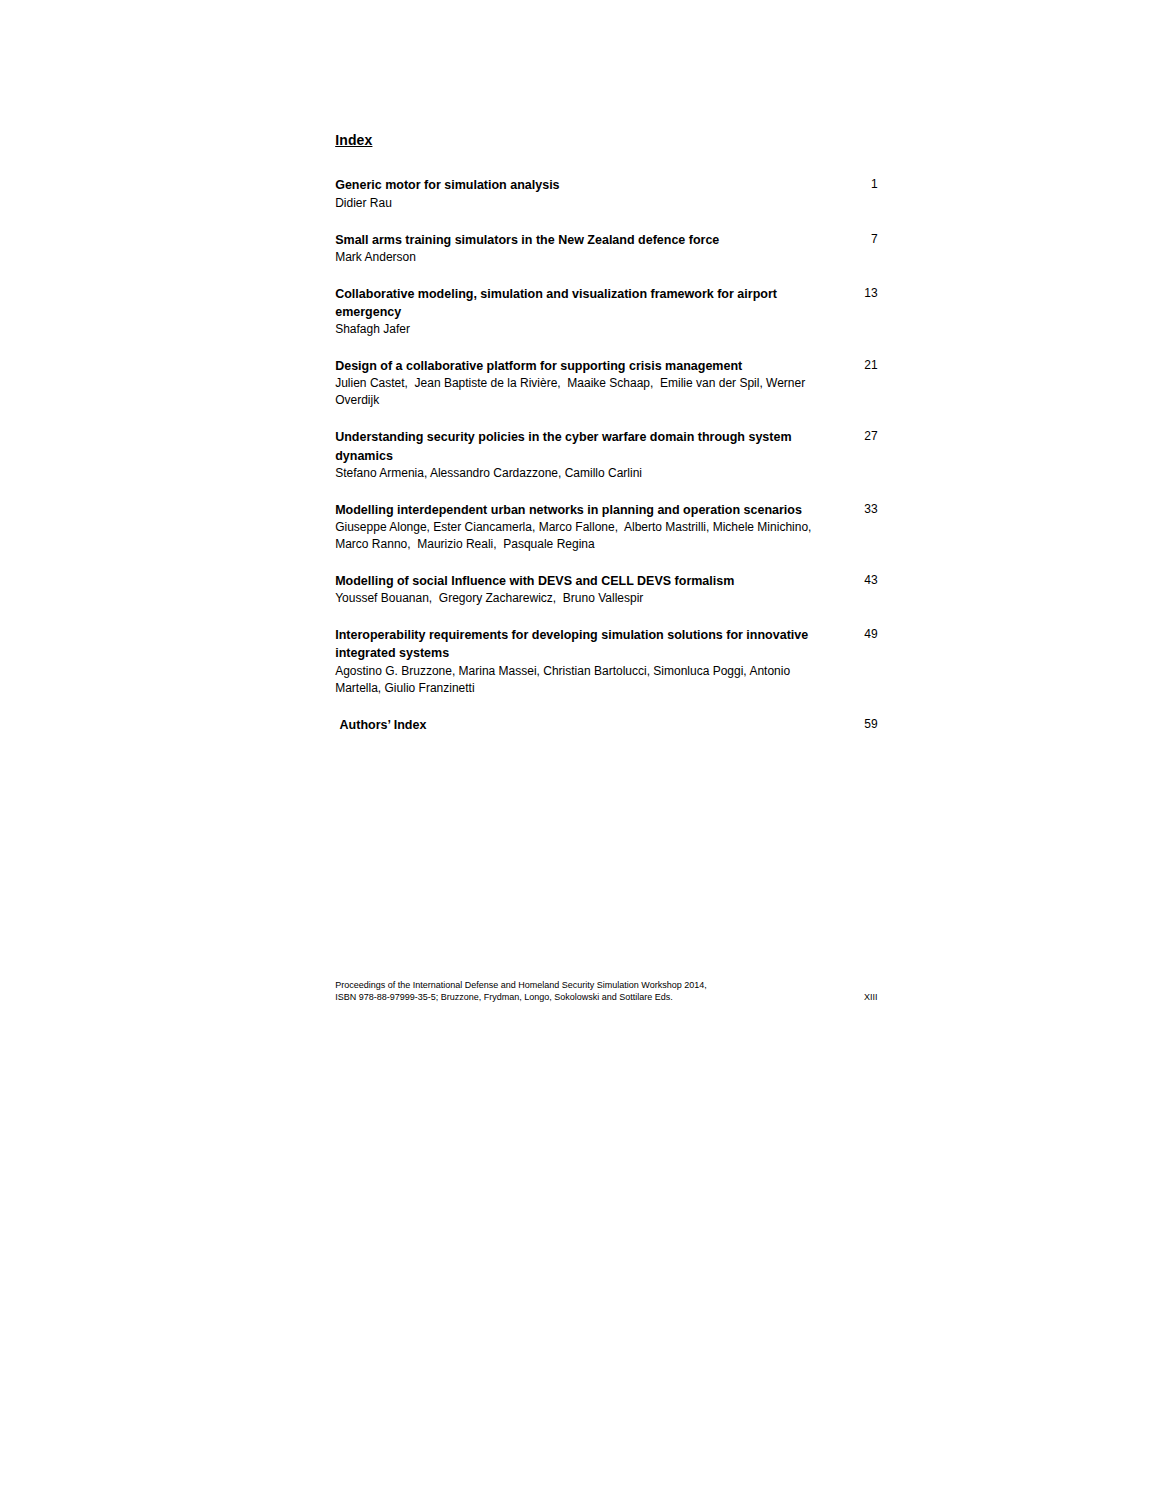Index
| Generic motor for simulation analysis Didier Rau | 1 |
| Small arms training simulators in the New Zealand defence force Mark Anderson | 7 |
| Collaborative modeling, simulation and visualization framework for airport emergency Shafagh Jafer | 13 |
| Design of a collaborative platform for supporting crisis management Julien Castet, Jean Baptiste de la Rivière, Maaike Schaap, Emilie van der Spil, Werner Overdijk | 21 |
| Understanding security policies in the cyber warfare domain through system dynamics Stefano Armenia, Alessandro Cardazzone, Camillo Carlini | 27 |
| Modelling interdependent urban networks in planning and operation scenarios Giuseppe Alonge, Ester Ciancamerla, Marco Fallone, Alberto Mastrilli, Michele Minichino, Marco Ranno, Maurizio Reali, Pasquale Regina | 33 |
| Modelling of social Influence with DEVS and CELL DEVS formalism Youssef Bouanan, Gregory Zacharewicz, Bruno Vallespir | 43 |
| Interoperability requirements for developing simulation solutions for innovative integrated systems Agostino G. Bruzzone, Marina Massei, Christian Bartolucci, Simonluca Poggi, Antonio Martella, Giulio Franzinetti | 49 |
| Authors’ Index | 59 |
Proceedings of the International Defense and Homeland Security Simulation Workshop 2014,
ISBN 978-88-97999-35-5; Bruzzone, Frydman, Longo, Sokolowski and Sottilare Eds.
XIII